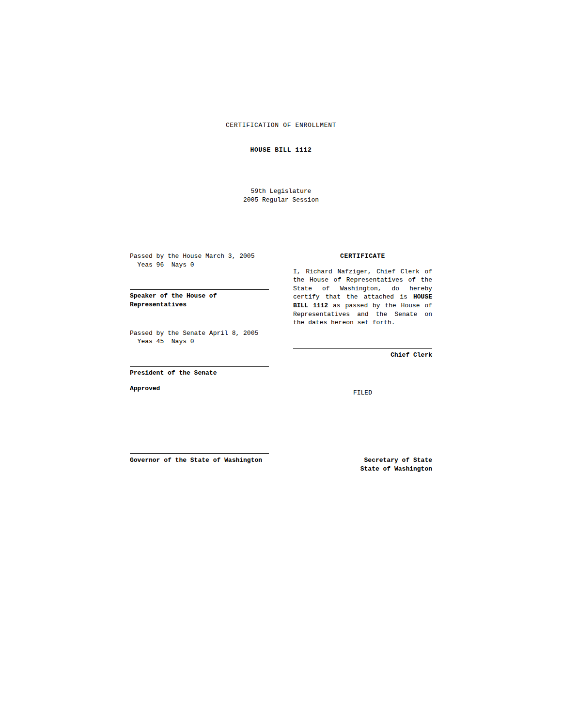CERTIFICATION OF ENROLLMENT
HOUSE BILL 1112
59th Legislature
2005 Regular Session
Passed by the House March 3, 2005
Yeas 96 Nays 0
Speaker of the House of Representatives
Passed by the Senate April 8, 2005
Yeas 45 Nays 0
President of the Senate
Approved
Governor of the State of Washington
CERTIFICATE
I, Richard Nafziger, Chief Clerk of the House of Representatives of the State of Washington, do hereby certify that the attached is HOUSE BILL 1112 as passed by the House of Representatives and the Senate on the dates hereon set forth.
Chief Clerk
FILED
Secretary of State
State of Washington